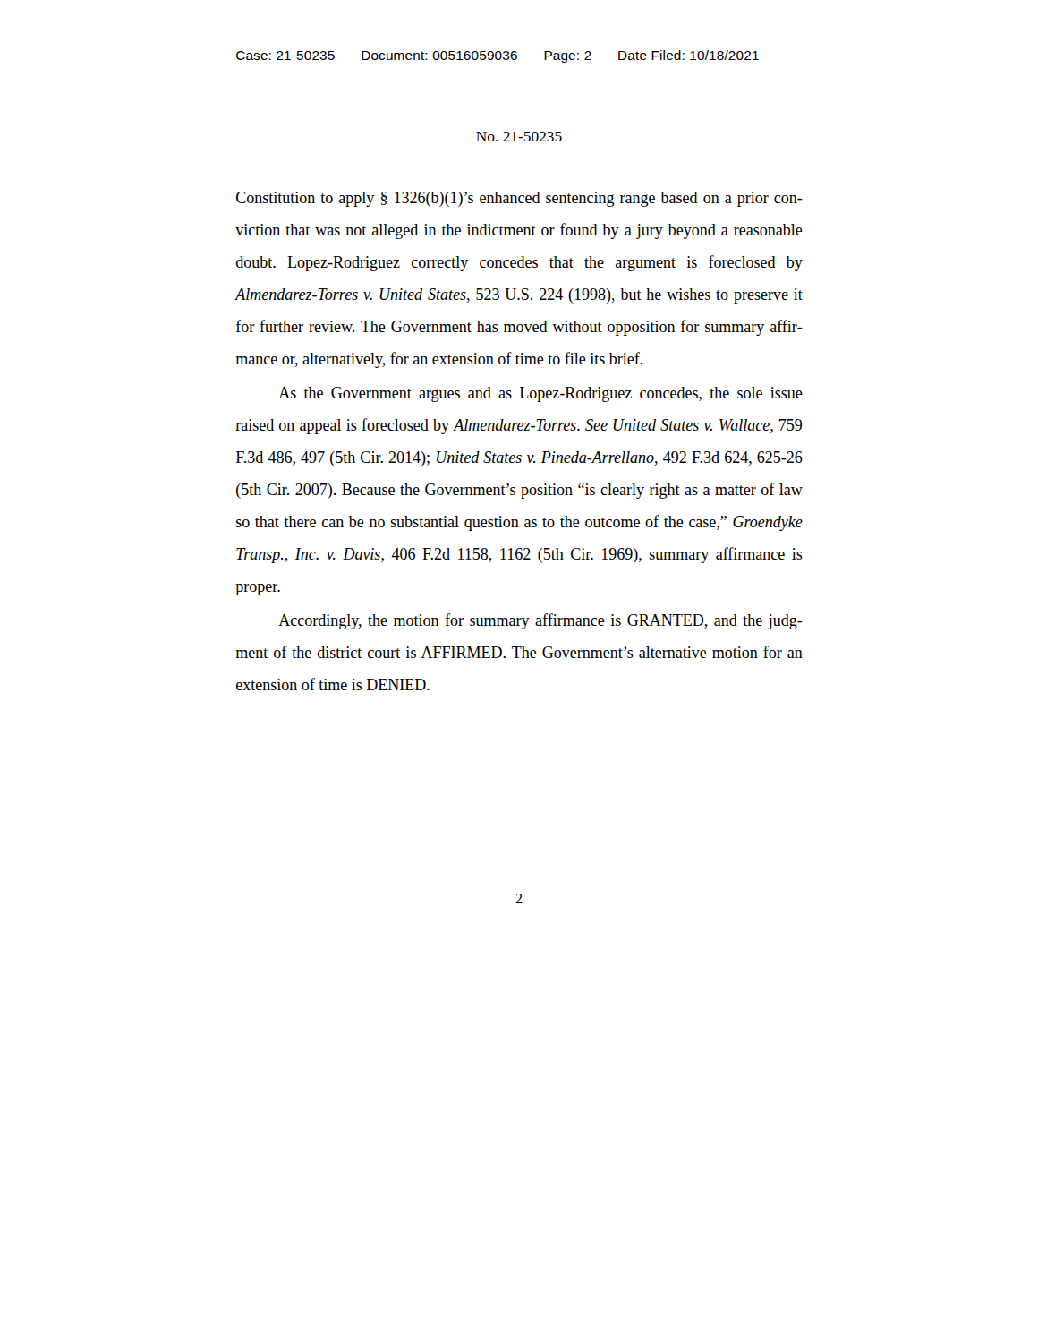Case: 21-50235 Document: 00516059036 Page: 2 Date Filed: 10/18/2021
No. 21-50235
Constitution to apply § 1326(b)(1)’s enhanced sentencing range based on a prior conviction that was not alleged in the indictment or found by a jury beyond a reasonable doubt. Lopez-Rodriguez correctly concedes that the argument is foreclosed by Almendarez-Torres v. United States, 523 U.S. 224 (1998), but he wishes to preserve it for further review. The Government has moved without opposition for summary affirmance or, alternatively, for an extension of time to file its brief.
As the Government argues and as Lopez-Rodriguez concedes, the sole issue raised on appeal is foreclosed by Almendarez-Torres. See United States v. Wallace, 759 F.3d 486, 497 (5th Cir. 2014); United States v. Pineda-Arrellano, 492 F.3d 624, 625-26 (5th Cir. 2007). Because the Government’s position “is clearly right as a matter of law so that there can be no substantial question as to the outcome of the case,” Groendyke Transp., Inc. v. Davis, 406 F.2d 1158, 1162 (5th Cir. 1969), summary affirmance is proper.
Accordingly, the motion for summary affirmance is GRANTED, and the judgment of the district court is AFFIRMED. The Government’s alternative motion for an extension of time is DENIED.
2